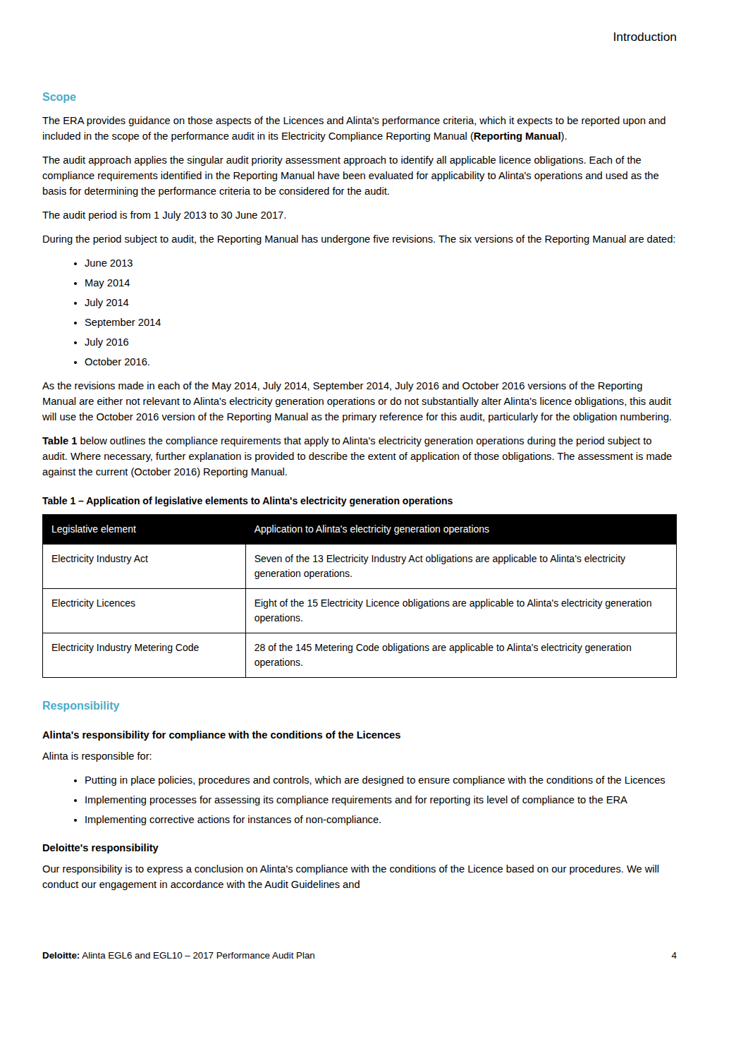Introduction
Scope
The ERA provides guidance on those aspects of the Licences and Alinta's performance criteria, which it expects to be reported upon and included in the scope of the performance audit in its Electricity Compliance Reporting Manual (Reporting Manual).
The audit approach applies the singular audit priority assessment approach to identify all applicable licence obligations. Each of the compliance requirements identified in the Reporting Manual have been evaluated for applicability to Alinta's operations and used as the basis for determining the performance criteria to be considered for the audit.
The audit period is from 1 July 2013 to 30 June 2017.
During the period subject to audit, the Reporting Manual has undergone five revisions. The six versions of the Reporting Manual are dated:
June 2013
May 2014
July 2014
September 2014
July 2016
October 2016.
As the revisions made in each of the May 2014, July 2014, September 2014, July 2016 and October 2016 versions of the Reporting Manual are either not relevant to Alinta's electricity generation operations or do not substantially alter Alinta's licence obligations, this audit will use the October 2016 version of the Reporting Manual as the primary reference for this audit, particularly for the obligation numbering.
Table 1 below outlines the compliance requirements that apply to Alinta's electricity generation operations during the period subject to audit. Where necessary, further explanation is provided to describe the extent of application of those obligations. The assessment is made against the current (October 2016) Reporting Manual.
Table 1 – Application of legislative elements to Alinta's electricity generation operations
| Legislative element | Application to Alinta's electricity generation operations |
| --- | --- |
| Electricity Industry Act | Seven of the 13 Electricity Industry Act obligations are applicable to Alinta's electricity generation operations. |
| Electricity Licences | Eight of the 15 Electricity Licence obligations are applicable to Alinta's electricity generation operations. |
| Electricity Industry Metering Code | 28 of the 145 Metering Code obligations are applicable to Alinta's electricity generation operations. |
Responsibility
Alinta's responsibility for compliance with the conditions of the Licences
Alinta is responsible for:
Putting in place policies, procedures and controls, which are designed to ensure compliance with the conditions of the Licences
Implementing processes for assessing its compliance requirements and for reporting its level of compliance to the ERA
Implementing corrective actions for instances of non-compliance.
Deloitte's responsibility
Our responsibility is to express a conclusion on Alinta's compliance with the conditions of the Licence based on our procedures. We will conduct our engagement in accordance with the Audit Guidelines and
Deloitte: Alinta EGL6 and EGL10 – 2017 Performance Audit Plan
4